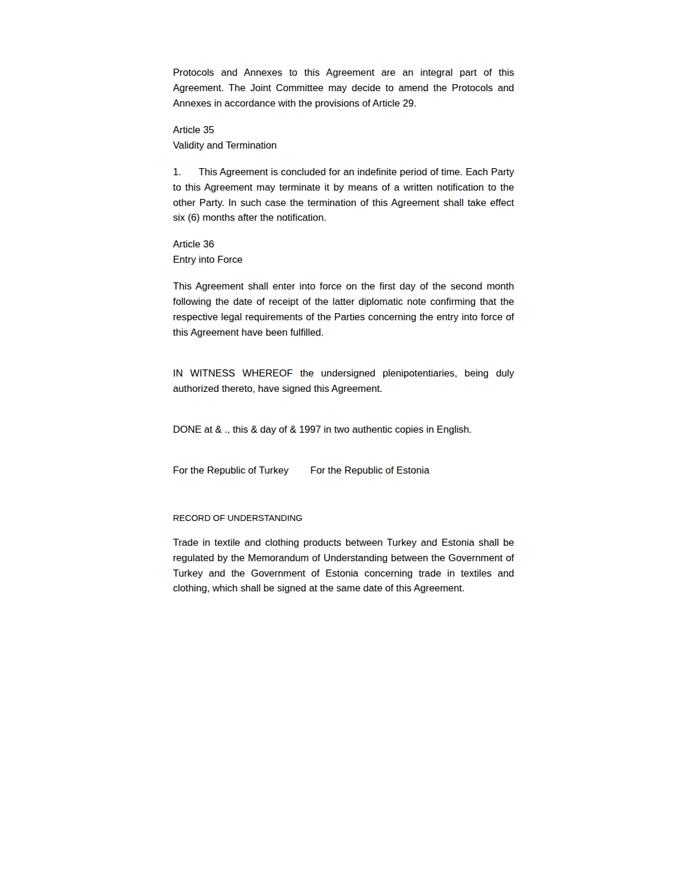Protocols and Annexes to this Agreement are an integral part of this Agreement. The Joint Committee may decide to amend the Protocols and Annexes in accordance with the provisions of Article 29.
Article 35
Validity and Termination
1. This Agreement is concluded for an indefinite period of time. Each Party to this Agreement may terminate it by means of a written notification to the other Party. In such case the termination of this Agreement shall take effect six (6) months after the notification.
Article 36
Entry into Force
This Agreement shall enter into force on the first day of the second month following the date of receipt of the latter diplomatic note confirming that the respective legal requirements of the Parties concerning the entry into force of this Agreement have been fulfilled.
IN WITNESS WHEREOF the undersigned plenipotentiaries, being duly authorized thereto, have signed this Agreement.
DONE at & ., this & day of & 1997 in two authentic copies in English.
For the Republic of Turkey For the Republic of Estonia
RECORD OF UNDERSTANDING
Trade in textile and clothing products between Turkey and Estonia shall be regulated by the Memorandum of Understanding between the Government of Turkey and the Government of Estonia concerning trade in textiles and clothing, which shall be signed at the same date of this Agreement.